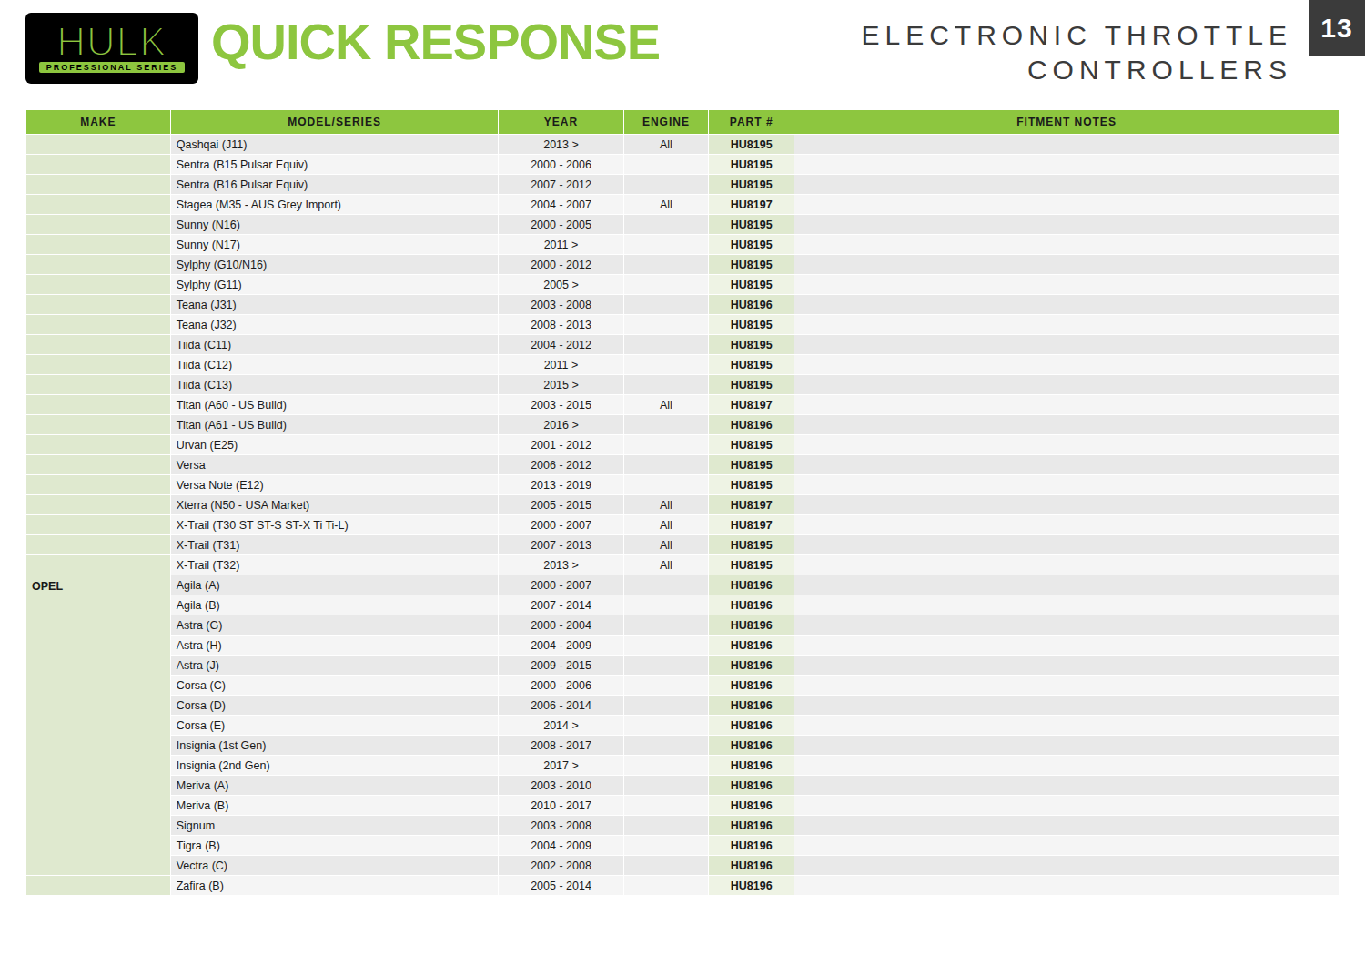13
HULK
PROFESSIONAL SERIES
QUICK RESPONSE
Electronic Throttle
Controllers
| Make | Model/Series | Year | Engine | Part # | Fitment Notes |
| --- | --- | --- | --- | --- | --- |
| | Qashqai (J11) | 2013 > | All | HU8195 | |
| | Sentra (B15 Pulsar Equiv) | 2000 - 2006 | | HU8195 | |
| | Sentra (B16 Pulsar Equiv) | 2007 - 2012 | | HU8195 | |
| | Stagea (M35 - AUS Grey Import) | 2004 - 2007 | All | HU8197 | |
| | Sunny (N16) | 2000 - 2005 | | HU8195 | |
| | Sunny (N17) | 2011 > | | HU8195 | |
| | Sylphy (G10/N16) | 2000 - 2012 | | HU8195 | |
| | Sylphy (G11) | 2005 > | | HU8195 | |
| | Teana (J31) | 2003 - 2008 | | HU8196 | |
| | Teana (J32) | 2008 - 2013 | | HU8195 | |
| | Tiida (C11) | 2004 - 2012 | | HU8195 | |
| | Tiida (C12) | 2011 > | | HU8195 | |
| | Tiida (C13) | 2015 > | | HU8195 | |
| | Titan (A60 - US Build) | 2003 - 2015 | All | HU8197 | |
| | Titan (A61 - US Build) | 2016 > | | HU8196 | |
| | Urvan (E25) | 2001 - 2012 | | HU8195 | |
| | Versa | 2006 - 2012 | | HU8195 | |
| | Versa Note (E12) | 2013 - 2019 | | HU8195 | |
| | Xterra (N50 - USA Market) | 2005 - 2015 | All | HU8197 | |
| | X-Trail (T30 ST ST-S ST-X Ti Ti-L) | 2000 - 2007 | All | HU8197 | |
| | X-Trail (T31) | 2007 - 2013 | All | HU8195 | |
| | X-Trail (T32) | 2013 > | All | HU8195 | |
| OPEL | Agila (A) | 2000 - 2007 | | HU8196 | |
| Agila (B) | 2007 - 2014 | | HU8196 | |
| Astra (G) | 2000 - 2004 | | HU8196 | |
| Astra (H) | 2004 - 2009 | | HU8196 | |
| Astra (J) | 2009 - 2015 | | HU8196 | |
| Corsa (C) | 2000 - 2006 | | HU8196 | |
| Corsa (D) | 2006 - 2014 | | HU8196 | |
| Corsa (E) | 2014 > | | HU8196 | |
| Insignia (1st Gen) | 2008 - 2017 | | HU8196 | |
| Insignia (2nd Gen) | 2017 > | | HU8196 | |
| Meriva (A) | 2003 - 2010 | | HU8196 | |
| Meriva (B) | 2010 - 2017 | | HU8196 | |
| Signum | 2003 - 2008 | | HU8196 | |
| Tigra (B) | 2004 - 2009 | | HU8196 | |
| Vectra (C) | 2002 - 2008 | | HU8196 | |
| | Zafira (B) | 2005 - 2014 | | HU8196 | |